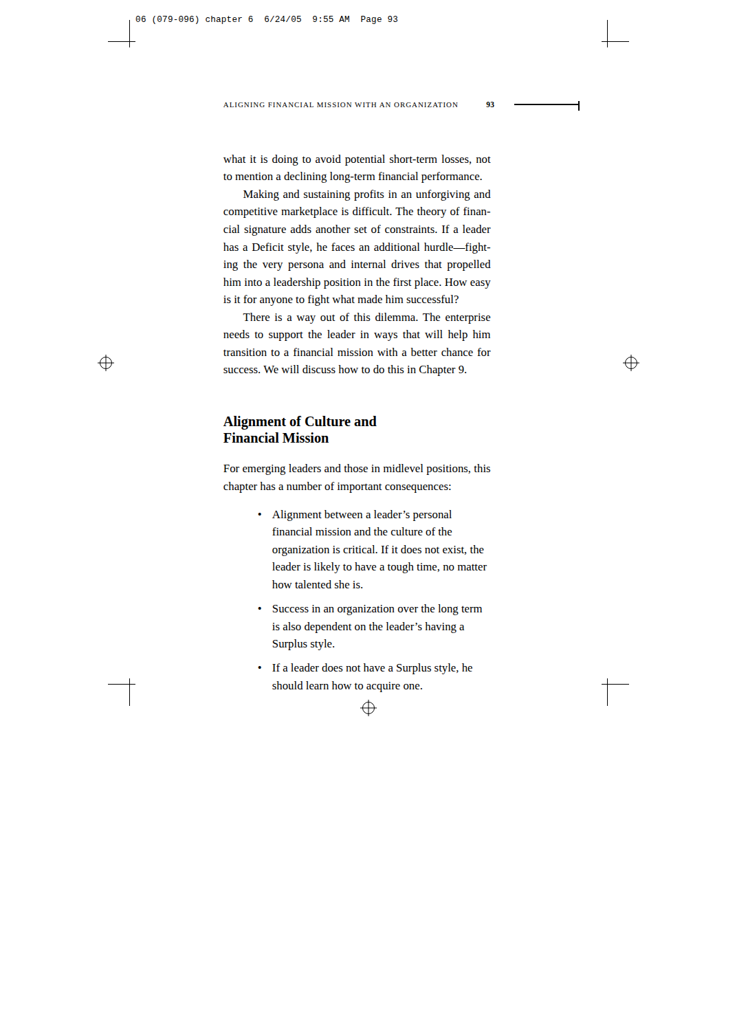06 (079-096) chapter 6 6/24/05 9:55 AM Page 93
Aligning Financial Mission with an Organization 93
what it is doing to avoid potential short-term losses, not to mention a declining long-term financial performance.
Making and sustaining profits in an unforgiving and competitive marketplace is difficult. The theory of financial signature adds another set of constraints. If a leader has a Deficit style, he faces an additional hurdle—fighting the very persona and internal drives that propelled him into a leadership position in the first place. How easy is it for anyone to fight what made him successful?
There is a way out of this dilemma. The enterprise needs to support the leader in ways that will help him transition to a financial mission with a better chance for success. We will discuss how to do this in Chapter 9.
Alignment of Culture and
Financial Mission
For emerging leaders and those in midlevel positions, this chapter has a number of important consequences:
Alignment between a leader’s personal financial mission and the culture of the organization is critical. If it does not exist, the leader is likely to have a tough time, no matter how talented she is.
Success in an organization over the long term is also dependent on the leader’s having a Surplus style.
If a leader does not have a Surplus style, he should learn how to acquire one.